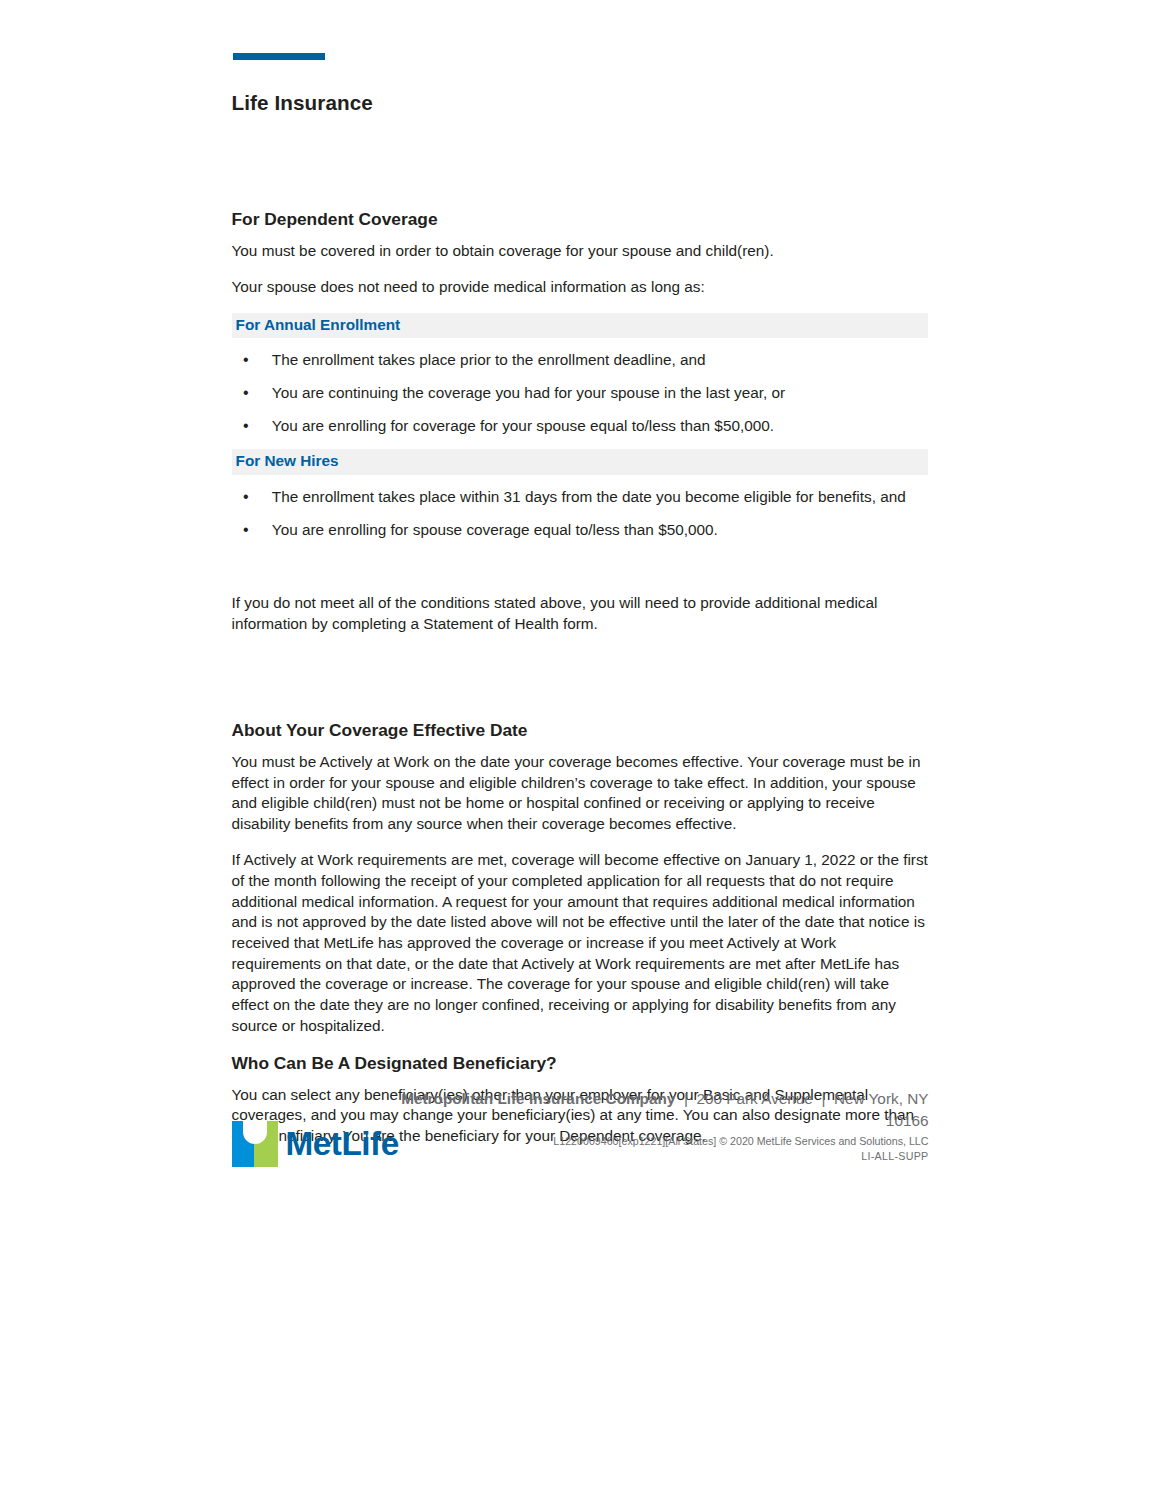Life Insurance
For Dependent Coverage
You must be covered in order to obtain coverage for your spouse and child(ren).
Your spouse does not need to provide medical information as long as:
For Annual Enrollment
The enrollment takes place prior to the enrollment deadline, and
You are continuing the coverage you had for your spouse in the last year, or
You are enrolling for coverage for your spouse equal to/less than $50,000.
For New Hires
The enrollment takes place within 31 days from the date you become eligible for benefits, and
You are enrolling for spouse coverage equal to/less than $50,000.
If you do not meet all of the conditions stated above, you will need to provide additional medical information by completing a Statement of Health form.
About Your Coverage Effective Date
You must be Actively at Work on the date your coverage becomes effective. Your coverage must be in effect in order for your spouse and eligible children’s coverage to take effect. In addition, your spouse and eligible child(ren) must not be home or hospital confined or receiving or applying to receive disability benefits from any source when their coverage becomes effective.
If Actively at Work requirements are met, coverage will become effective on January 1, 2022 or the first of the month following the receipt of your completed application for all requests that do not require additional medical information. A request for your amount that requires additional medical information and is not approved by the date listed above will not be effective until the later of the date that notice is received that MetLife has approved the coverage or increase if you meet Actively at Work requirements on that date, or the date that Actively at Work requirements are met after MetLife has approved the coverage or increase. The coverage for your spouse and eligible child(ren) will take effect on the date they are no longer confined, receiving or applying for disability benefits from any source or hospitalized.
Who Can Be A Designated Beneficiary?
You can select any beneficiary(ies) other than your employer for your Basic and Supplemental coverages, and you may change your beneficiary(ies) at any time. You can also designate more than one beneficiary. You are the beneficiary for your Dependent coverage.
MetLife
Metropolitan Life Insurance Company | 200 Park Avenue | New York, NY 10166
L1220009460[exp1221][All States] © 2020 MetLife Services and Solutions, LLC
LI-ALL-SUPP